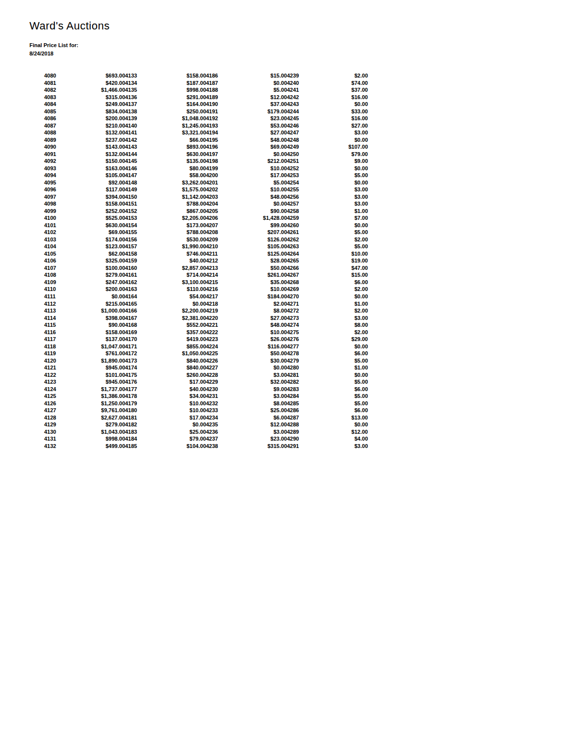Ward's Auctions
Final Price List for:
8/24/2018
| 4080 | $693.00 | 4133 | $158.00 | 4186 | $15.00 | 4239 | $2.00 |
| 4081 | $420.00 | 4134 | $187.00 | 4187 | $0.00 | 4240 | $74.00 |
| 4082 | $1,466.00 | 4135 | $998.00 | 4188 | $5.00 | 4241 | $37.00 |
| 4083 | $315.00 | 4136 | $291.00 | 4189 | $12.00 | 4242 | $16.00 |
| 4084 | $249.00 | 4137 | $164.00 | 4190 | $37.00 | 4243 | $0.00 |
| 4085 | $834.00 | 4138 | $250.00 | 4191 | $179.00 | 4244 | $33.00 |
| 4086 | $200.00 | 4139 | $1,048.00 | 4192 | $23.00 | 4245 | $16.00 |
| 4087 | $210.00 | 4140 | $1,245.00 | 4193 | $53.00 | 4246 | $27.00 |
| 4088 | $132.00 | 4141 | $3,321.00 | 4194 | $27.00 | 4247 | $3.00 |
| 4089 | $237.00 | 4142 | $66.00 | 4195 | $48.00 | 4248 | $0.00 |
| 4090 | $143.00 | 4143 | $893.00 | 4196 | $69.00 | 4249 | $107.00 |
| 4091 | $132.00 | 4144 | $630.00 | 4197 | $0.00 | 4250 | $79.00 |
| 4092 | $150.00 | 4145 | $135.00 | 4198 | $212.00 | 4251 | $9.00 |
| 4093 | $163.00 | 4146 | $80.00 | 4199 | $10.00 | 4252 | $0.00 |
| 4094 | $105.00 | 4147 | $58.00 | 4200 | $17.00 | 4253 | $5.00 |
| 4095 | $92.00 | 4148 | $3,262.00 | 4201 | $5.00 | 4254 | $0.00 |
| 4096 | $117.00 | 4149 | $1,575.00 | 4202 | $10.00 | 4255 | $3.00 |
| 4097 | $394.00 | 4150 | $1,142.00 | 4203 | $48.00 | 4256 | $3.00 |
| 4098 | $158.00 | 4151 | $788.00 | 4204 | $0.00 | 4257 | $3.00 |
| 4099 | $252.00 | 4152 | $867.00 | 4205 | $90.00 | 4258 | $1.00 |
| 4100 | $525.00 | 4153 | $2,205.00 | 4206 | $1,428.00 | 4259 | $7.00 |
| 4101 | $630.00 | 4154 | $173.00 | 4207 | $99.00 | 4260 | $0.00 |
| 4102 | $69.00 | 4155 | $788.00 | 4208 | $207.00 | 4261 | $5.00 |
| 4103 | $174.00 | 4156 | $530.00 | 4209 | $126.00 | 4262 | $2.00 |
| 4104 | $123.00 | 4157 | $1,990.00 | 4210 | $105.00 | 4263 | $5.00 |
| 4105 | $62.00 | 4158 | $746.00 | 4211 | $125.00 | 4264 | $10.00 |
| 4106 | $325.00 | 4159 | $40.00 | 4212 | $28.00 | 4265 | $19.00 |
| 4107 | $100.00 | 4160 | $2,857.00 | 4213 | $50.00 | 4266 | $47.00 |
| 4108 | $279.00 | 4161 | $714.00 | 4214 | $261.00 | 4267 | $15.00 |
| 4109 | $247.00 | 4162 | $3,100.00 | 4215 | $35.00 | 4268 | $6.00 |
| 4110 | $200.00 | 4163 | $110.00 | 4216 | $10.00 | 4269 | $2.00 |
| 4111 | $0.00 | 4164 | $54.00 | 4217 | $184.00 | 4270 | $0.00 |
| 4112 | $215.00 | 4165 | $0.00 | 4218 | $2.00 | 4271 | $1.00 |
| 4113 | $1,000.00 | 4166 | $2,200.00 | 4219 | $8.00 | 4272 | $2.00 |
| 4114 | $398.00 | 4167 | $2,381.00 | 4220 | $27.00 | 4273 | $3.00 |
| 4115 | $90.00 | 4168 | $552.00 | 4221 | $48.00 | 4274 | $8.00 |
| 4116 | $158.00 | 4169 | $357.00 | 4222 | $10.00 | 4275 | $2.00 |
| 4117 | $137.00 | 4170 | $419.00 | 4223 | $26.00 | 4276 | $29.00 |
| 4118 | $1,047.00 | 4171 | $855.00 | 4224 | $116.00 | 4277 | $0.00 |
| 4119 | $761.00 | 4172 | $1,050.00 | 4225 | $50.00 | 4278 | $6.00 |
| 4120 | $1,890.00 | 4173 | $840.00 | 4226 | $30.00 | 4279 | $5.00 |
| 4121 | $945.00 | 4174 | $840.00 | 4227 | $0.00 | 4280 | $1.00 |
| 4122 | $101.00 | 4175 | $260.00 | 4228 | $3.00 | 4281 | $0.00 |
| 4123 | $945.00 | 4176 | $17.00 | 4229 | $32.00 | 4282 | $5.00 |
| 4124 | $1,737.00 | 4177 | $40.00 | 4230 | $9.00 | 4283 | $6.00 |
| 4125 | $1,386.00 | 4178 | $34.00 | 4231 | $3.00 | 4284 | $5.00 |
| 4126 | $1,250.00 | 4179 | $10.00 | 4232 | $8.00 | 4285 | $5.00 |
| 4127 | $9,761.00 | 4180 | $10.00 | 4233 | $25.00 | 4286 | $6.00 |
| 4128 | $2,627.00 | 4181 | $17.00 | 4234 | $6.00 | 4287 | $13.00 |
| 4129 | $279.00 | 4182 | $0.00 | 4235 | $12.00 | 4288 | $0.00 |
| 4130 | $1,043.00 | 4183 | $25.00 | 4236 | $3.00 | 4289 | $12.00 |
| 4131 | $998.00 | 4184 | $79.00 | 4237 | $23.00 | 4290 | $4.00 |
| 4132 | $499.00 | 4185 | $104.00 | 4238 | $315.00 | 4291 | $3.00 |